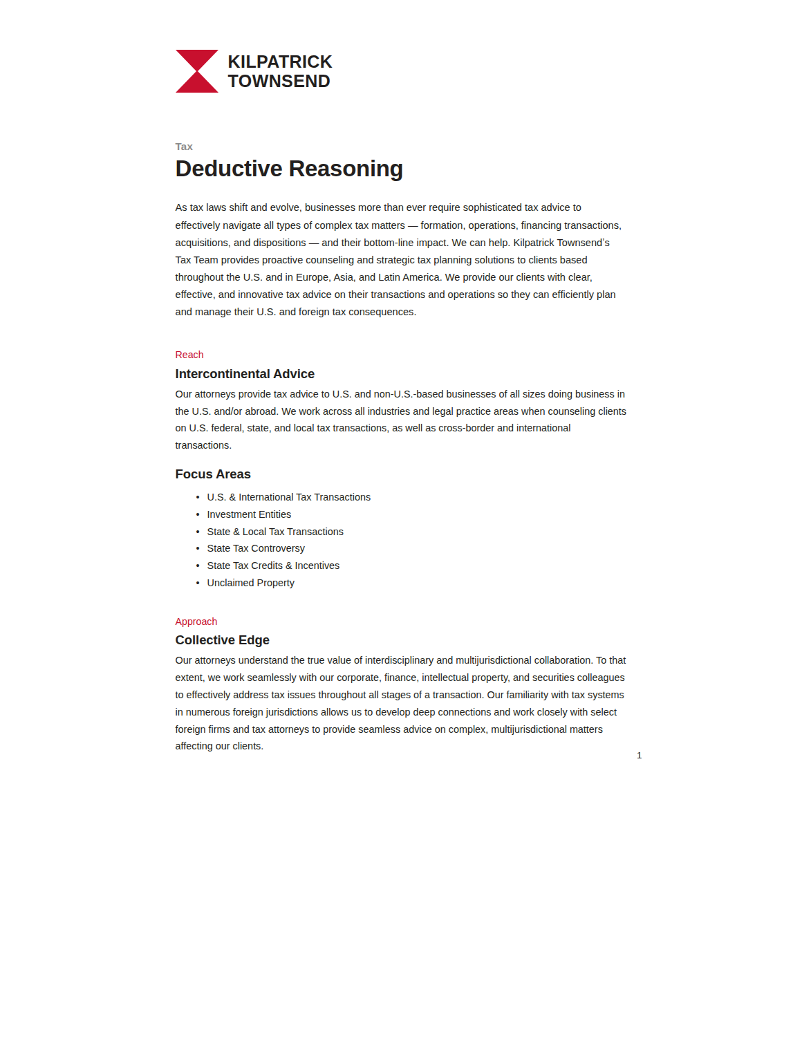KILPATRICK
TOWNSEND
Tax
Deductive Reasoning
As tax laws shift and evolve, businesses more than ever require sophisticated tax advice to effectively navigate all types of complex tax matters — formation, operations, financing transactions, acquisitions, and dispositions — and their bottom-line impact. We can help. Kilpatrick Townsendʼs Tax Team provides proactive counseling and strategic tax planning solutions to clients based throughout the U.S. and in Europe, Asia, and Latin America. We provide our clients with clear, effective, and innovative tax advice on their transactions and operations so they can efficiently plan and manage their U.S. and foreign tax consequences.
Reach
Intercontinental Advice
Our attorneys provide tax advice to U.S. and non-U.S.-based businesses of all sizes doing business in the U.S. and/or abroad. We work across all industries and legal practice areas when counseling clients on U.S. federal, state, and local tax transactions, as well as cross-border and international transactions.
Focus Areas
U.S. & International Tax Transactions
Investment Entities
State & Local Tax Transactions
State Tax Controversy
State Tax Credits & Incentives
Unclaimed Property
Approach
Collective Edge
Our attorneys understand the true value of interdisciplinary and multijurisdictional collaboration. To that extent, we work seamlessly with our corporate, finance, intellectual property, and securities colleagues to effectively address tax issues throughout all stages of a transaction. Our familiarity with tax systems in numerous foreign jurisdictions allows us to develop deep connections and work closely with select foreign firms and tax attorneys to provide seamless advice on complex, multijurisdictional matters affecting our clients.
1